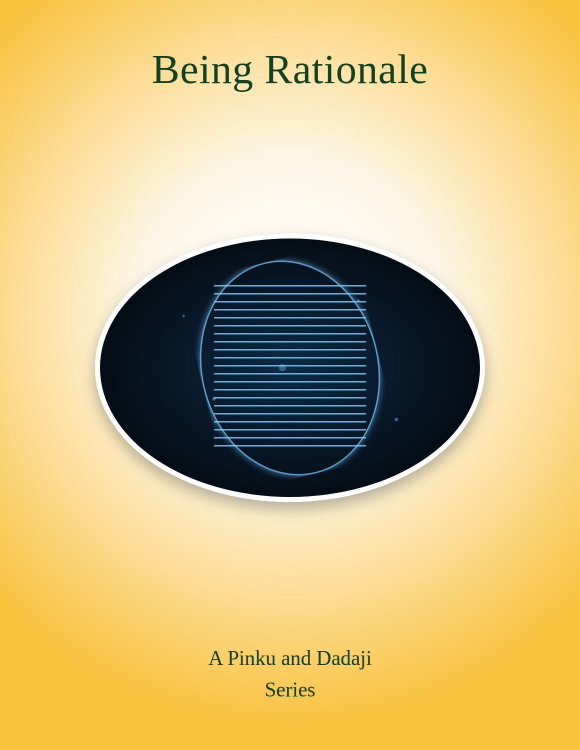Being Rationale
A Pinku and Dadaji Series